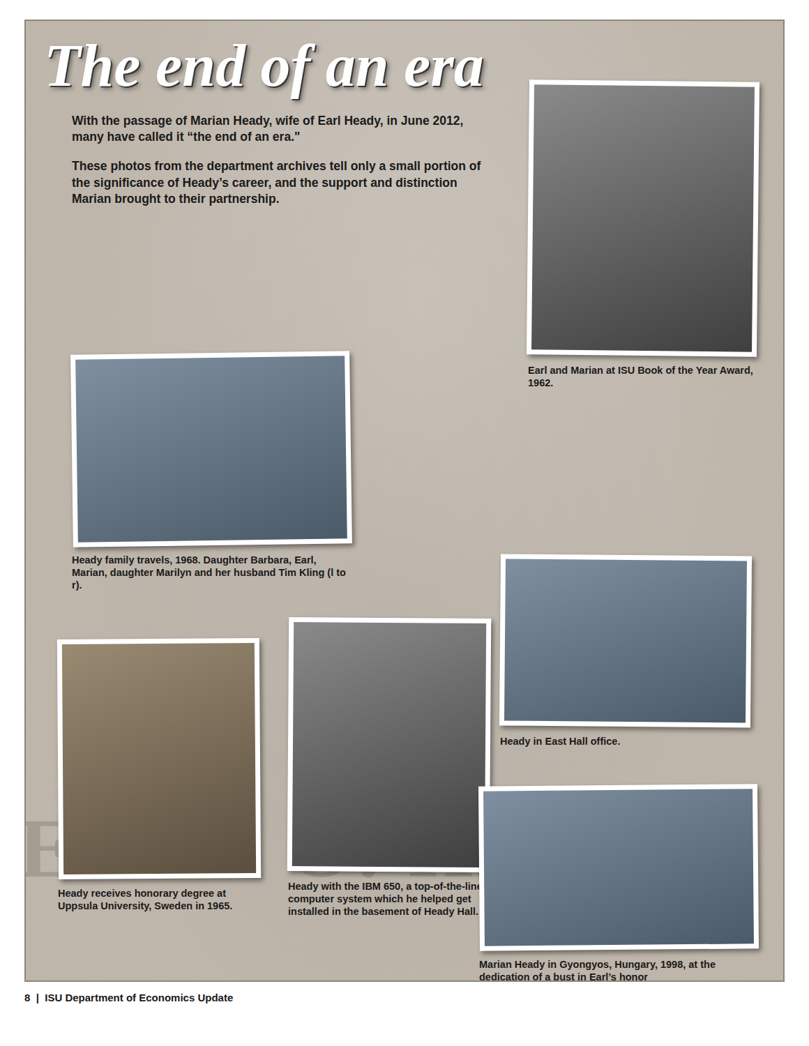The end of an era
With the passage of Marian Heady, wife of Earl Heady, in June 2012, many have called it “the end of an era."
These photos from the department archives tell only a small portion of the significance of Heady’s career, and the support and distinction Marian brought to their partnership.
Earl and Marian at ISU Book of the Year Award, 1962.
Heady family travels, 1968. Daughter Barbara, Earl, Marian, daughter Marilyn and her husband Tim Kling (l to r).
Heady in East Hall office.
Heady receives honorary degree at Uppsula University, Sweden in 1965.
Heady with the IBM 650, a top-of-the-line computer system which he helped get installed in the basement of Heady Hall.
Marian Heady in Gyongyos, Hungary, 1998, at the dedication of a bust in Earl’s honor
8 | ISU Department of Economics Update